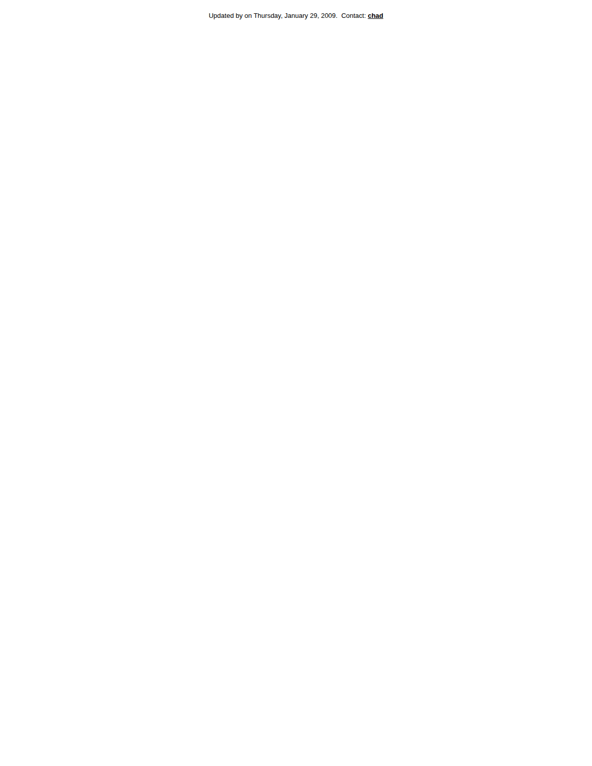Updated by on Thursday, January 29, 2009. Contact: chad